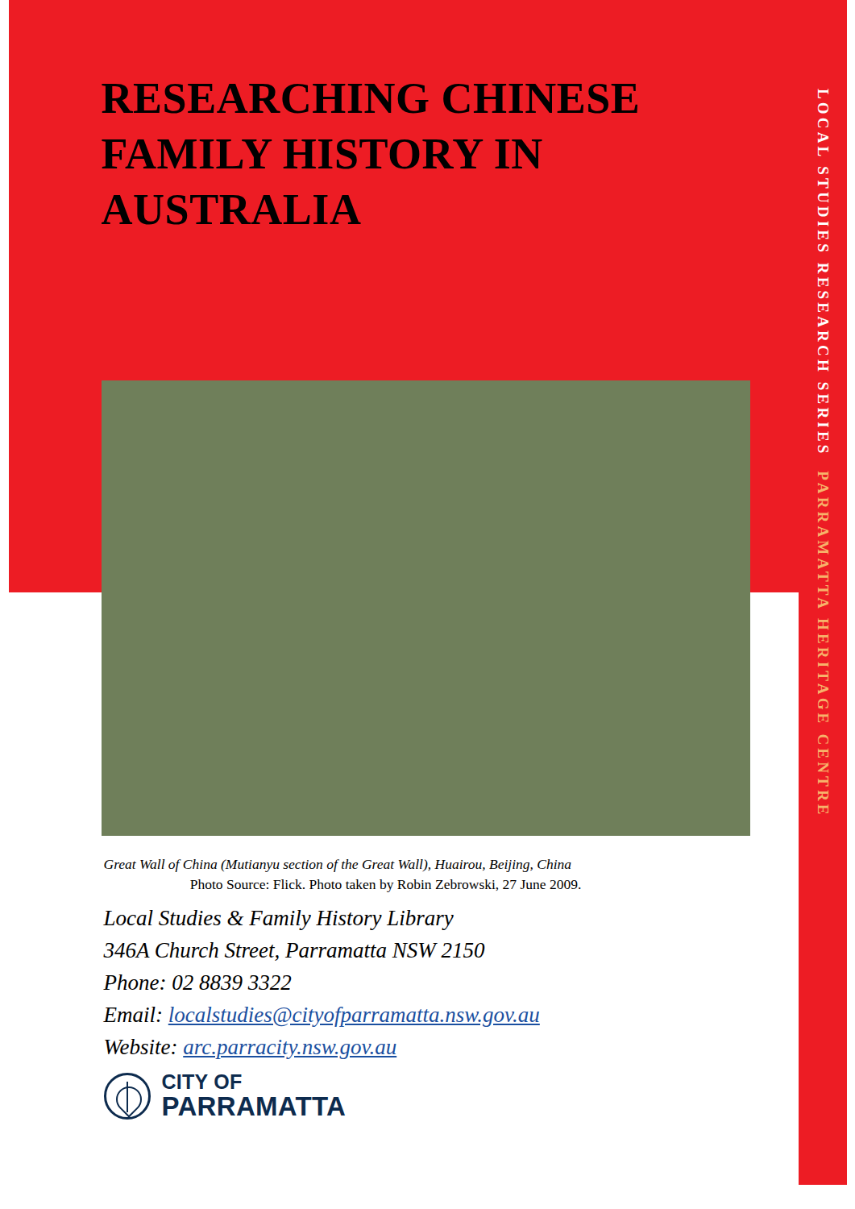LOCAL STUDIES RESEARCH SERIES PARRAMATTA HERITAGE CENTRE
RESEARCHING CHINESE FAMILY HISTORY IN AUSTRALIA
Great Wall of China (Mutianyu section of the Great Wall), Huairou, Beijing, China Photo Source: Flick. Photo taken by Robin Zebrowski, 27 June 2009.
Local Studies & Family History Library
346A Church Street, Parramatta NSW 2150
Phone: 02 8839 3322
Email: localstudies@cityofparramatta.nsw.gov.au
Website: arc.parracity.nsw.gov.au
CITY OF PARRAMATTA